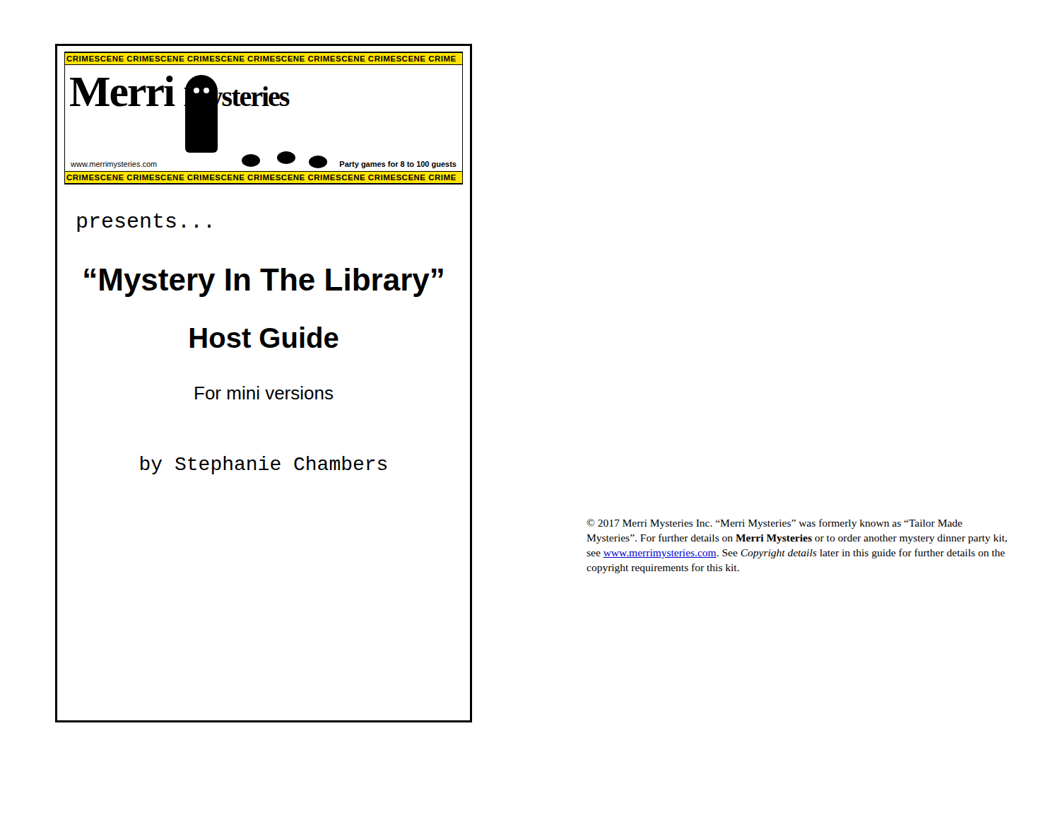CRIMESCENE CRIMESCENE CRIMESCENE CRIMESCENE CRIMESCENE CRIMESCENE CRIME
Merri Mysteries
www.merrimysteries.com
Party games for 8 to 100 guests
CRIMESCENE CRIMESCENE CRIMESCENE CRIMESCENE CRIMESCENE CRIMESCENE CRIME
presents...
“Mystery In The Library”
Host Guide
For mini versions
by Stephanie Chambers
© 2017 Merri Mysteries Inc. “Merri Mysteries” was formerly known as “Tailor Made Mysteries”. For further details on Merri Mysteries or to order another mystery dinner party kit, see www.merrimysteries.com. See Copyright details later in this guide for further details on the copyright requirements for this kit.